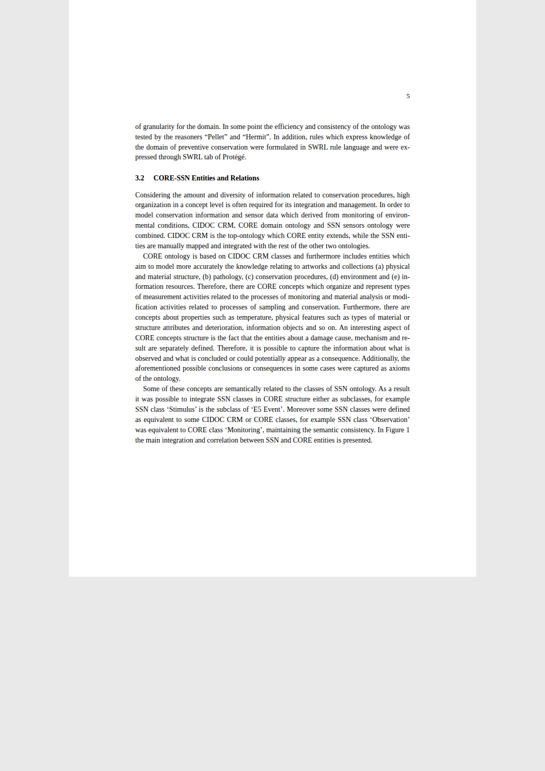5
of granularity for the domain. In some point the efficiency and consistency of the ontology was tested by the reasoners “Pellet” and “Hermit”. In addition, rules which express knowledge of the domain of preventive conservation were formulated in SWRL rule language and were expressed through SWRL tab of Protégé.
3.2 CORE-SSN Entities and Relations
Considering the amount and diversity of information related to conservation procedures, high organization in a concept level is often required for its integration and management. In order to model conservation information and sensor data which derived from monitoring of environmental conditions, CIDOC CRM, CORE domain ontology and SSN sensors ontology were combined. CIDOC CRM is the top-ontology which CORE entity extends, while the SSN entities are manually mapped and integrated with the rest of the other two ontologies.
CORE ontology is based on CIDOC CRM classes and furthermore includes entities which aim to model more accurately the knowledge relating to artworks and collections (a) physical and material structure, (b) pathology, (c) conservation procedures, (d) environment and (e) information resources. Therefore, there are CORE concepts which organize and represent types of measurement activities related to the processes of monitoring and material analysis or modification activities related to processes of sampling and conservation. Furthermore, there are concepts about properties such as temperature, physical features such as types of material or structure attributes and deterioration, information objects and so on. An interesting aspect of CORE concepts structure is the fact that the entities about a damage cause, mechanism and result are separately defined. Therefore, it is possible to capture the information about what is observed and what is concluded or could potentially appear as a consequence. Additionally, the aforementioned possible conclusions or consequences in some cases were captured as axioms of the ontology.
Some of these concepts are semantically related to the classes of SSN ontology. As a result it was possible to integrate SSN classes in CORE structure either as subclasses, for example SSN class ‘Stimulus’ is the subclass of ‘E5 Event’. Moreover some SSN classes were defined as equivalent to some CIDOC CRM or CORE classes, for example SSN class ‘Observation’ was equivalent to CORE class ‘Monitoring’, maintaining the semantic consistency. In Figure 1 the main integration and correlation between SSN and CORE entities is presented.